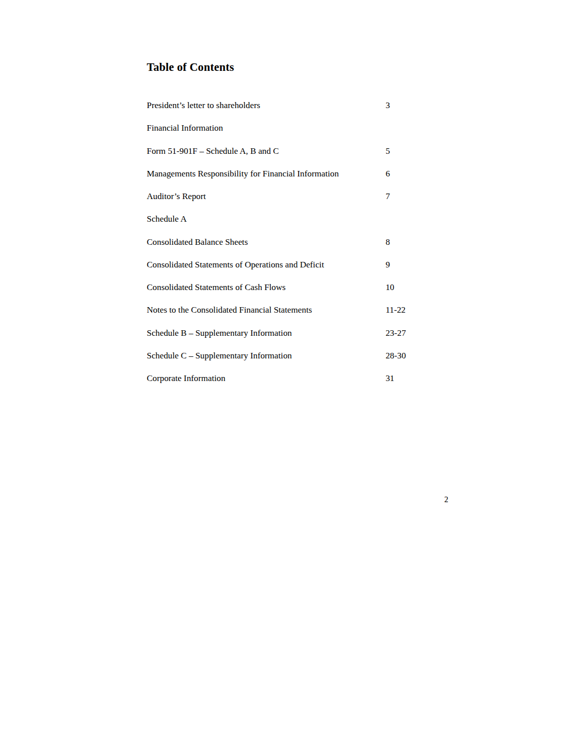Table of Contents
| President’s letter to shareholders | 3 |
| Financial Information | |
| Form 51-901F – Schedule A, B and C | 5 |
| Managements Responsibility for Financial Information | 6 |
| Auditor’s Report | 7 |
| Schedule A | |
| Consolidated Balance Sheets | 8 |
| Consolidated Statements of Operations and Deficit | 9 |
| Consolidated Statements of Cash Flows | 10 |
| Notes to the Consolidated Financial Statements | 11-22 |
| Schedule B – Supplementary Information | 23-27 |
| Schedule C – Supplementary Information | 28-30 |
| Corporate Information | 31 |
2